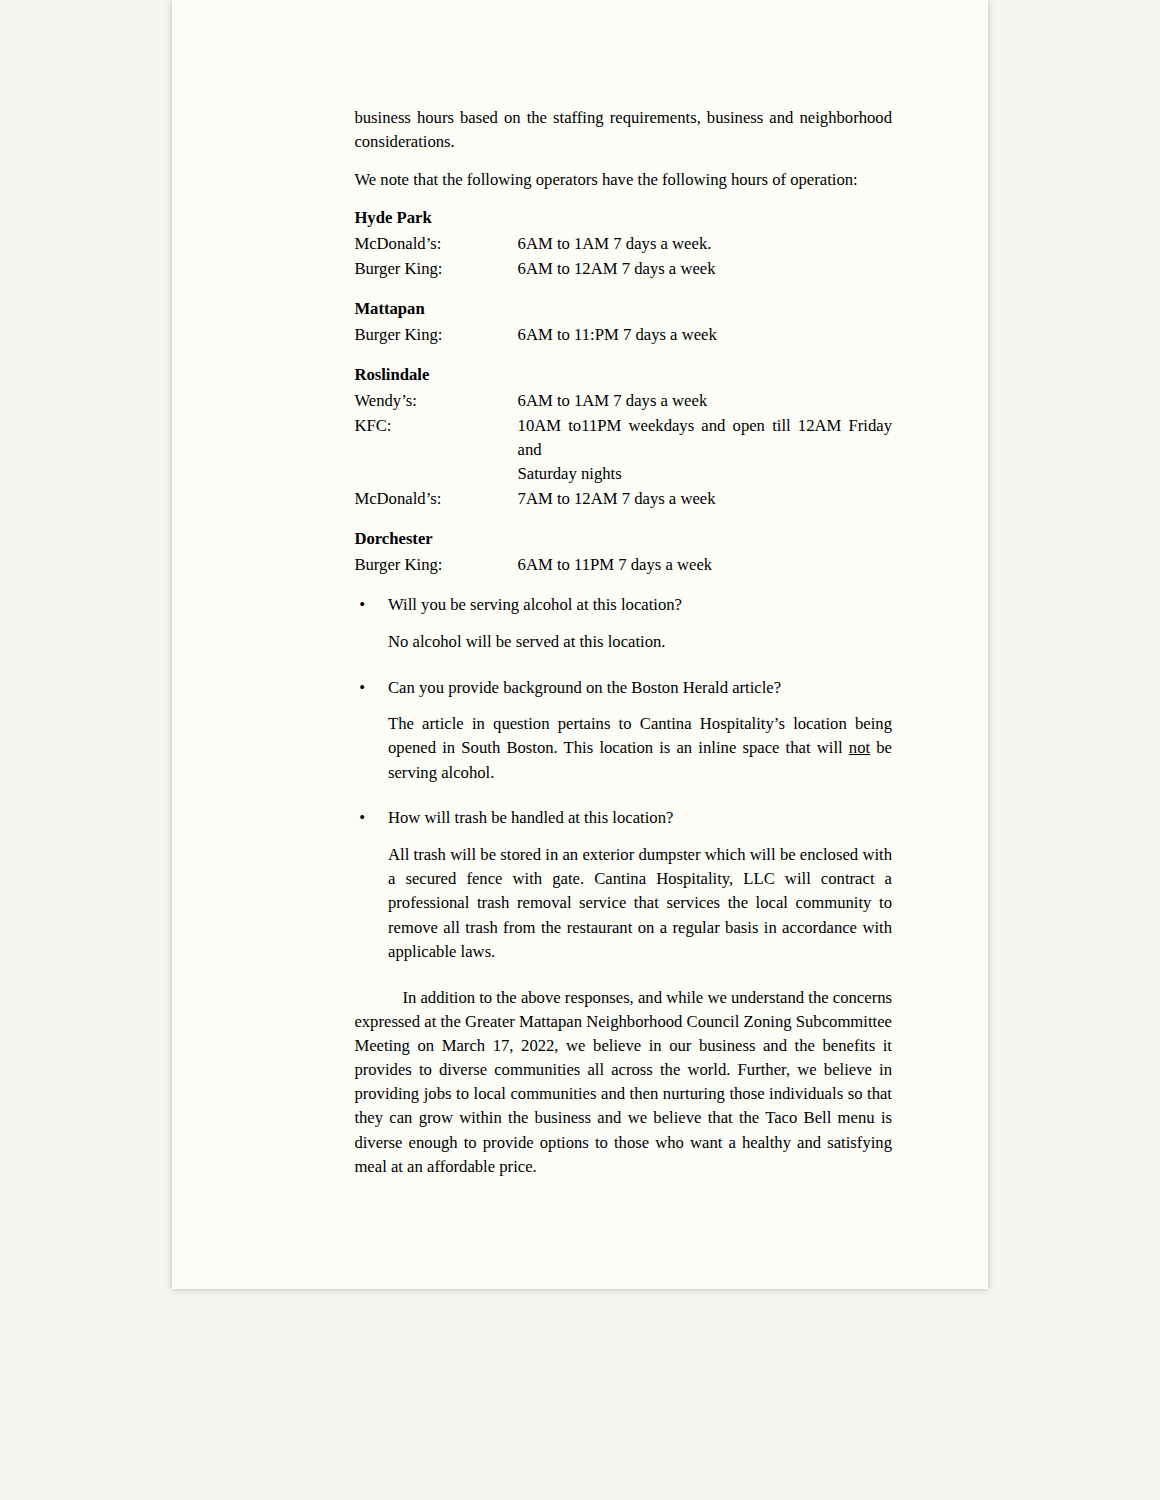business hours based on the staffing requirements, business and neighborhood considerations.
We note that the following operators have the following hours of operation:
Hyde Park
| McDonald’s: | 6AM to 1AM 7 days a week. |
| Burger King: | 6AM to 12AM 7 days a week |
Mattapan
| Burger King: | 6AM to 11:PM 7 days a week |
Roslindale
| Wendy’s: | 6AM to 1AM 7 days a week |
| KFC: | 10AM to11PM weekdays and open till 12AM Friday and Saturday nights |
| McDonald’s: | 7AM to 12AM 7 days a week |
Dorchester
| Burger King: | 6AM to 11PM 7 days a week |
Will you be serving alcohol at this location?
No alcohol will be served at this location.
Can you provide background on the Boston Herald article?
The article in question pertains to Cantina Hospitality’s location being opened in South Boston. This location is an inline space that will not be serving alcohol.
How will trash be handled at this location?
All trash will be stored in an exterior dumpster which will be enclosed with a secured fence with gate. Cantina Hospitality, LLC will contract a professional trash removal service that services the local community to remove all trash from the restaurant on a regular basis in accordance with applicable laws.
In addition to the above responses, and while we understand the concerns expressed at the Greater Mattapan Neighborhood Council Zoning Subcommittee Meeting on March 17, 2022, we believe in our business and the benefits it provides to diverse communities all across the world. Further, we believe in providing jobs to local communities and then nurturing those individuals so that they can grow within the business and we believe that the Taco Bell menu is diverse enough to provide options to those who want a healthy and satisfying meal at an affordable price.